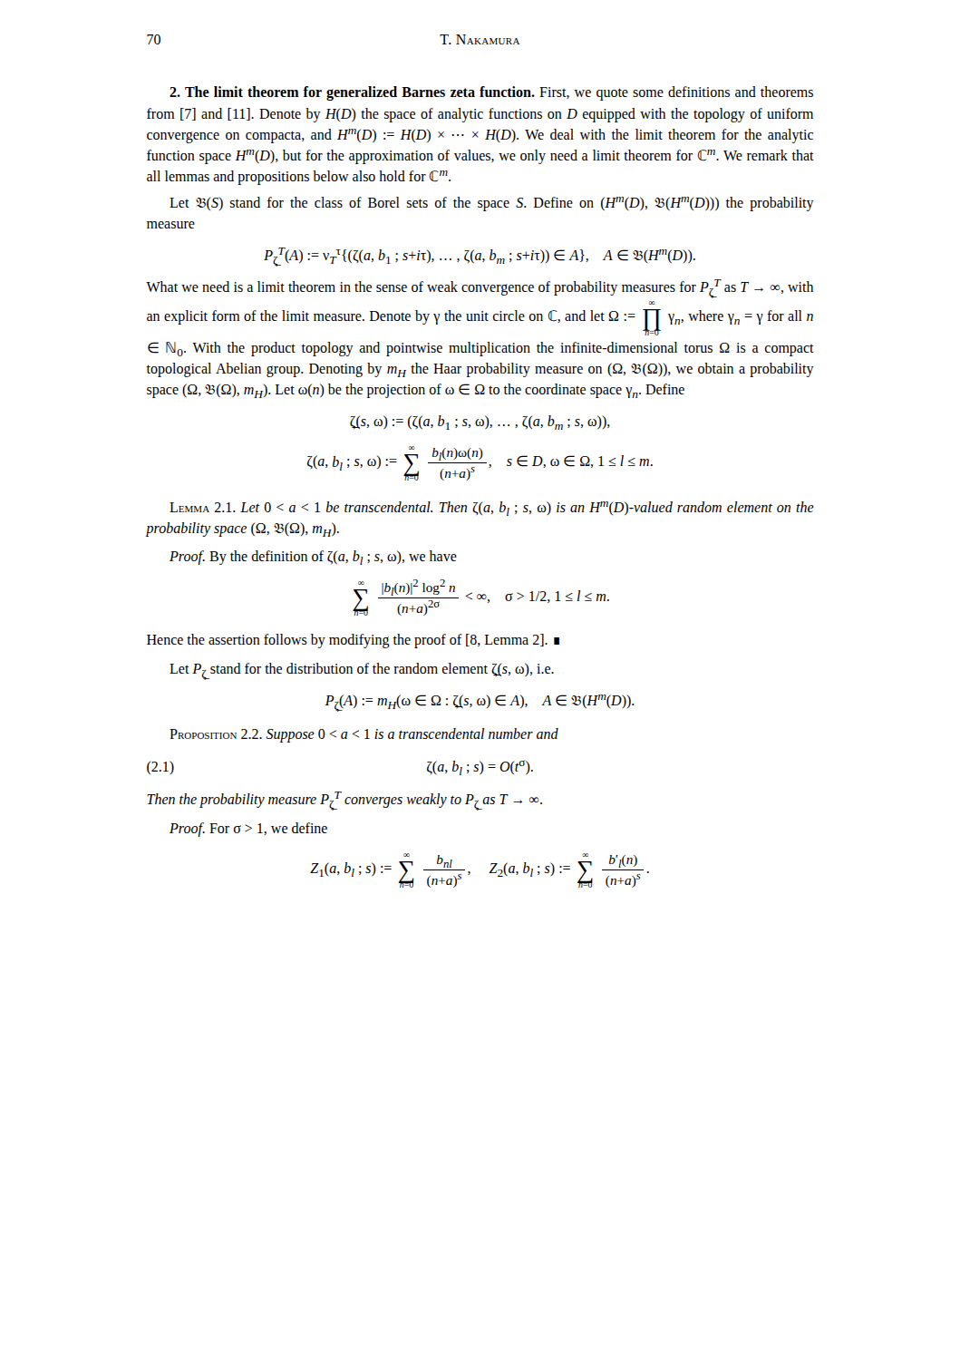70 T. Nakamura 70
2. The limit theorem for generalized Barnes zeta function. First, we quote some definitions and theorems from [7] and [11]. Denote by H(D) the space of analytic functions on D equipped with the topology of uniform convergence on compacta, and Hm(D) := H(D) × ⋯ × H(D). We deal with the limit theorem for the analytic function space Hm(D), but for the approximation of values, we only need a limit theorem for ℂm. We remark that all lemmas and propositions below also hold for ℂm.
Let 𝔅(S) stand for the class of Borel sets of the space S. Define on (Hm(D), 𝔅(Hm(D))) the probability measure
Pζ̲T(A) := νTτ{(ζ(a, b1 ; s+iτ), … , ζ(a, bm ; s+iτ)) ∈ A}, A ∈ 𝔅(Hm(D)).
What we need is a limit theorem in the sense of weak convergence of probability measures for Pζ̲T as T → ∞, with an explicit form of the limit measure. Denote by γ the unit circle on ℂ, and let Ω := ∞∏n=0 γn, where γn = γ for all n ∈ ℕ0. With the product topology and pointwise multiplication the infinite-dimensional torus Ω is a compact topological Abelian group. Denoting by mH the Haar probability measure on (Ω, 𝔅(Ω)), we obtain a probability space (Ω, 𝔅(Ω), mH). Let ω(n) be the projection of ω ∈ Ω to the coordinate space γn. Define
ζ̲(s, ω) := (ζ(a, b1 ; s, ω), … , ζ(a, bm ; s, ω)),
ζ(a, bl ; s, ω) := ∞∑n=0 bl(n)ω(n)(n+a)s, s ∈ D, ω ∈ Ω, 1 ≤ l ≤ m.
Lemma 2.1. Let 0 < a < 1 be transcendental. Then ζ(a, bl ; s, ω) is an Hm(D)-valued random element on the probability space (Ω, 𝔅(Ω), mH).
Proof. By the definition of ζ(a, bl ; s, ω), we have
∞∑n=0 |bl(n)|2 log2 n(n+a)2σ < ∞, σ > 1/2, 1 ≤ l ≤ m.
Hence the assertion follows by modifying the proof of [8, Lemma 2]. ∎
Let Pζ̲ stand for the distribution of the random element ζ̲(s, ω), i.e.
Pζ̲(A) := mH(ω ∈ Ω : ζ̲(s, ω) ∈ A), A ∈ 𝔅(Hm(D)).
Proposition 2.2. Suppose 0 < a < 1 is a transcendental number and
(2.1) ζ(a, bl ; s) = O(tσ).
Then the probability measure Pζ̲T converges weakly to Pζ̲ as T → ∞.
Proof. For σ > 1, we define
Z1(a, bl ; s) := ∞∑n=0 bnl(n+a)s, Z2(a, bl ; s) := ∞∑n=0 b′l(n)(n+a)s.